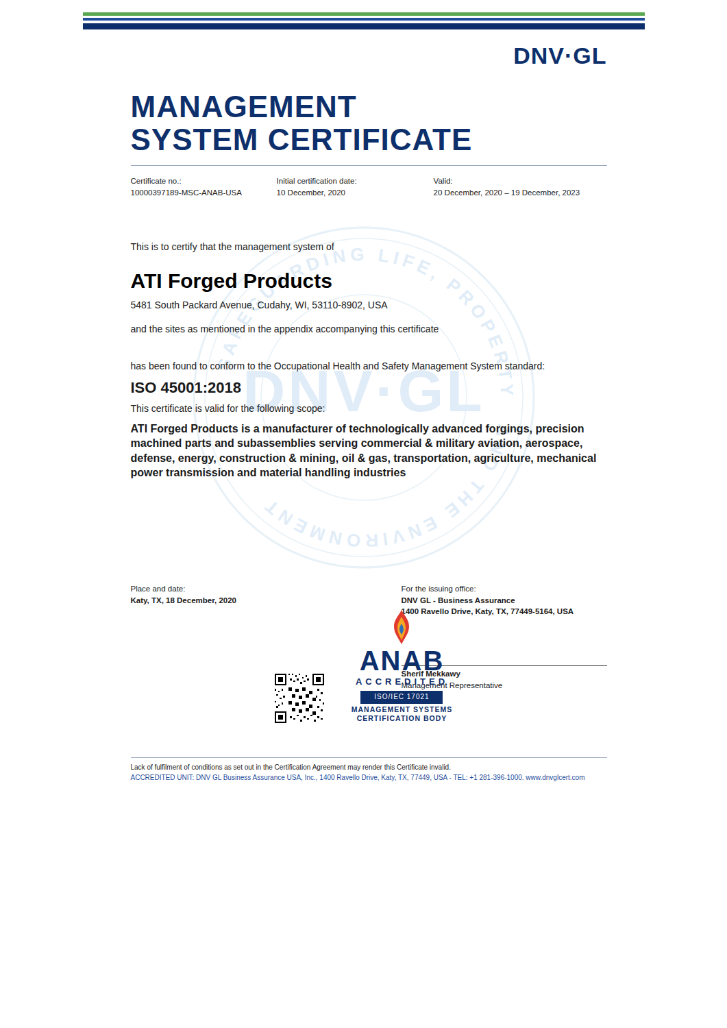DNV·GL
MANAGEMENT
SYSTEM CERTIFICATE
Certificate no.:
10000397189-MSC-ANAB-USA
Initial certification date:
10 December, 2020
Valid:
20 December, 2020 – 19 December, 2023
SAFEGUARDING LIFE, PROPERTY AND THE ENVIRONMENT DNV·GL
This is to certify that the management system of
ATI Forged Products
5481 South Packard Avenue, Cudahy, WI, 53110-8902, USA
and the sites as mentioned in the appendix accompanying this certificate
has been found to conform to the Occupational Health and Safety Management System standard:
ISO 45001:2018
This certificate is valid for the following scope:
ATI Forged Products is a manufacturer of technologically advanced forgings, precision machined parts and subassemblies serving commercial & military aviation, aerospace, defense, energy, construction & mining, oil & gas, transportation, agriculture, mechanical power transmission and material handling industries
Place and date:
Katy, TX, 18 December, 2020
For the issuing office:
DNV GL - Business Assurance
1400 Ravello Drive, Katy, TX, 77449-5164, USA
Sherif Mekkawy
Management Representative
ANAB
ACCREDITED
ISO/IEC 17021
MANAGEMENT SYSTEMS
CERTIFICATION BODY
Lack of fulfilment of conditions as set out in the Certification Agreement may render this Certificate invalid.
ACCREDITED UNIT: DNV GL Business Assurance USA, Inc., 1400 Ravello Drive, Katy, TX, 77449, USA - TEL: +1 281-396-1000. www.dnvglcert.com